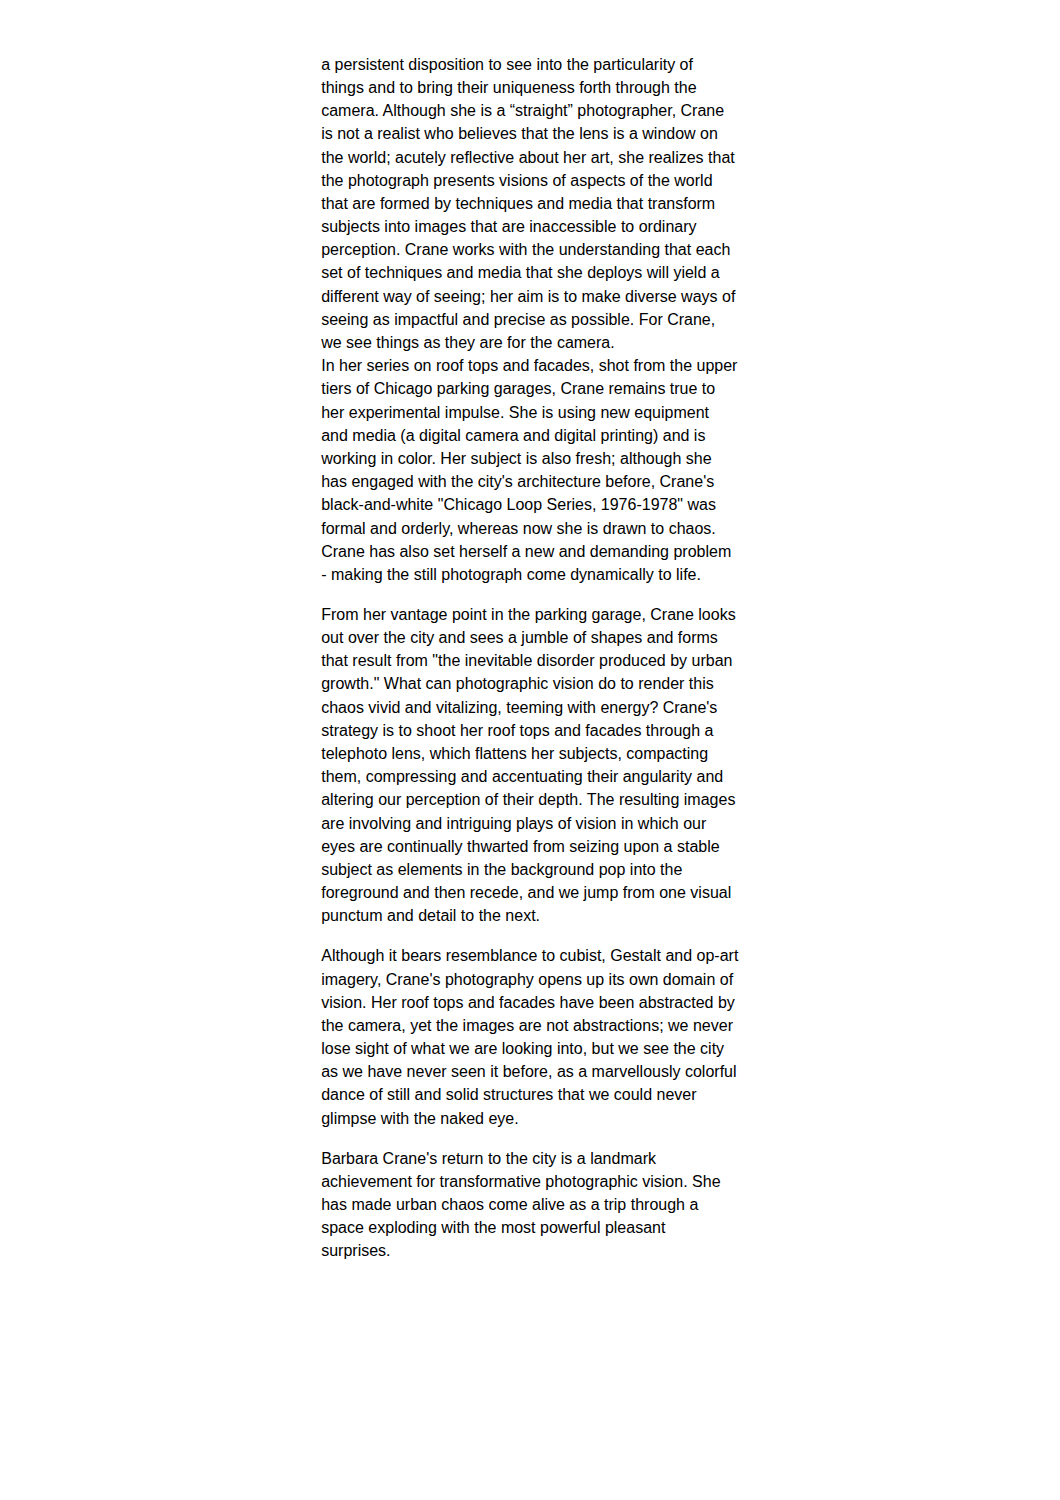a persistent disposition to see into the particularity of things and to bring their uniqueness forth through the camera. Although she is a “straight” photographer, Crane is not a realist who believes that the lens is a window on the world; acutely reflective about her art, she realizes that the photograph presents visions of aspects of the world that are formed by techniques and media that transform subjects into images that are inaccessible to ordinary perception. Crane works with the understanding that each set of techniques and media that she deploys will yield a different way of seeing; her aim is to make diverse ways of seeing as impactful and precise as possible. For Crane, we see things as they are for the camera.
In her series on roof tops and facades, shot from the upper tiers of Chicago parking garages, Crane remains true to her experimental impulse. She is using new equipment and media (a digital camera and digital printing) and is working in color. Her subject is also fresh; although she has engaged with the city's architecture before, Crane's black-and-white "Chicago Loop Series, 1976-1978" was formal and orderly, whereas now she is drawn to chaos. Crane has also set herself a new and demanding problem - making the still photograph come dynamically to life.
From her vantage point in the parking garage, Crane looks out over the city and sees a jumble of shapes and forms that result from "the inevitable disorder produced by urban growth." What can photographic vision do to render this chaos vivid and vitalizing, teeming with energy? Crane's strategy is to shoot her roof tops and facades through a telephoto lens, which flattens her subjects, compacting them, compressing and accentuating their angularity and altering our perception of their depth. The resulting images are involving and intriguing plays of vision in which our eyes are continually thwarted from seizing upon a stable subject as elements in the background pop into the foreground and then recede, and we jump from one visual punctum and detail to the next.
Although it bears resemblance to cubist, Gestalt and op-art imagery, Crane's photography opens up its own domain of vision. Her roof tops and facades have been abstracted by the camera, yet the images are not abstractions; we never lose sight of what we are looking into, but we see the city as we have never seen it before, as a marvellously colorful dance of still and solid structures that we could never glimpse with the naked eye.
Barbara Crane's return to the city is a landmark achievement for transformative photographic vision. She has made urban chaos come alive as a trip through a space exploding with the most powerful pleasant surprises.